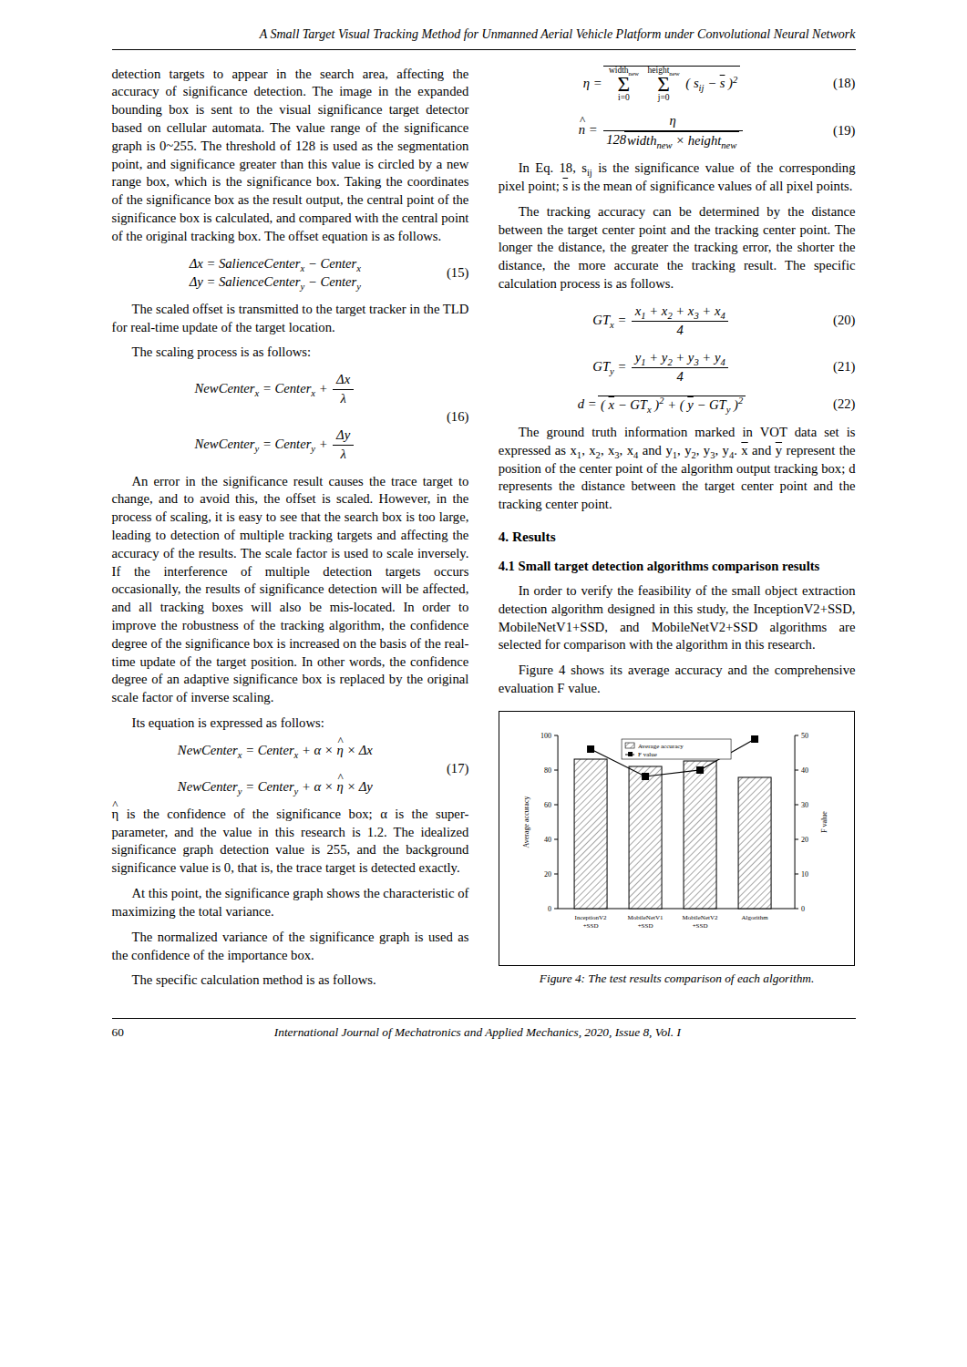A Small Target Visual Tracking Method for Unmanned Aerial Vehicle Platform under Convolutional Neural Network
detection targets to appear in the search area, affecting the accuracy of significance detection. The image in the expanded bounding box is sent to the visual significance target detector based on cellular automata. The value range of the significance graph is 0~255. The threshold of 128 is used as the segmentation point, and significance greater than this value is circled by a new range box, which is the significance box. Taking the coordinates of the significance box as the result output, the central point of the significance box is calculated, and compared with the central point of the original tracking box. The offset equation is as follows.
Δx = SalienceCenterx − Centerx
Δy = SalienceCentery − Centery
(15)
The scaled offset is transmitted to the target tracker in the TLD for real-time update of the target location.
The scaling process is as follows:
NewCenterx = Centerx + Δx λ
NewCentery = Centery + Δy λ
(16)
An error in the significance result causes the trace target to change, and to avoid this, the offset is scaled. However, in the process of scaling, it is easy to see that the search box is too large, leading to detection of multiple tracking targets and affecting the accuracy of the results. The scale factor is used to scale inversely. If the interference of multiple detection targets occurs occasionally, the results of significance detection will be affected, and all tracking boxes will also be mis-located. In order to improve the robustness of the tracking algorithm, the confidence degree of the significance box is increased on the basis of the real-time update of the target position. In other words, the confidence degree of an adaptive significance box is replaced by the original scale factor of inverse scaling.
Its equation is expressed as follows:
NewCenterx = Centerx + α × η × Δx
NewCentery = Centery + α × η × Δy
(17)
η is the confidence of the significance box; α is the super-parameter, and the value in this research is 1.2. The idealized significance graph detection value is 255, and the background significance value is 0, that is, the trace target is detected exactly.
At this point, the significance graph shows the characteristic of maximizing the total variance.
The normalized variance of the significance graph is used as the confidence of the importance box.
The specific calculation method is as follows.
η = widthnew Σi=0 heightnew Σj=0 ( sij − s )2
(18)
n = η 128widthnew × heightnew
(19)
In Eq. 18, sij is the significance value of the corresponding pixel point; s is the mean of significance values of all pixel points.
The tracking accuracy can be determined by the distance between the target center point and the tracking center point. The longer the distance, the greater the tracking error, the shorter the distance, the more accurate the tracking result. The specific calculation process is as follows.
GTx = x1 + x2 + x3 + x44
(20)
GTy = y1 + y2 + y3 + y44
(21)
d = ( x − GTx )2 + ( y − GTy )2
(22)
The ground truth information marked in VOT data set is expressed as x1, x2, x3, x4 and y1, y2, y3, y4. x and y represent the position of the center point of the algorithm output tracking box; d represents the distance between the target center point and the tracking center point.
4. Results
4.1 Small target detection algorithms comparison results
In order to verify the feasibility of the small object extraction detection algorithm designed in this study, the InceptionV2+SSD, MobileNetV1+SSD, and MobileNetV2+SSD algorithms are selected for comparison with the algorithm in this research.
Figure 4 shows its average accuracy and the comprehensive evaluation F value.
0 20 40 60 80 100 Average accuracy 0 10 20 30 40 50 F value Average accuracy F value InceptionV2+SSD MobileNetV1+SSD MobileNetV2+SSD Algorithm
Figure 4: The test results comparison of each algorithm.
60 International Journal of Mechatronics and Applied Mechanics, 2020, Issue 8, Vol. I